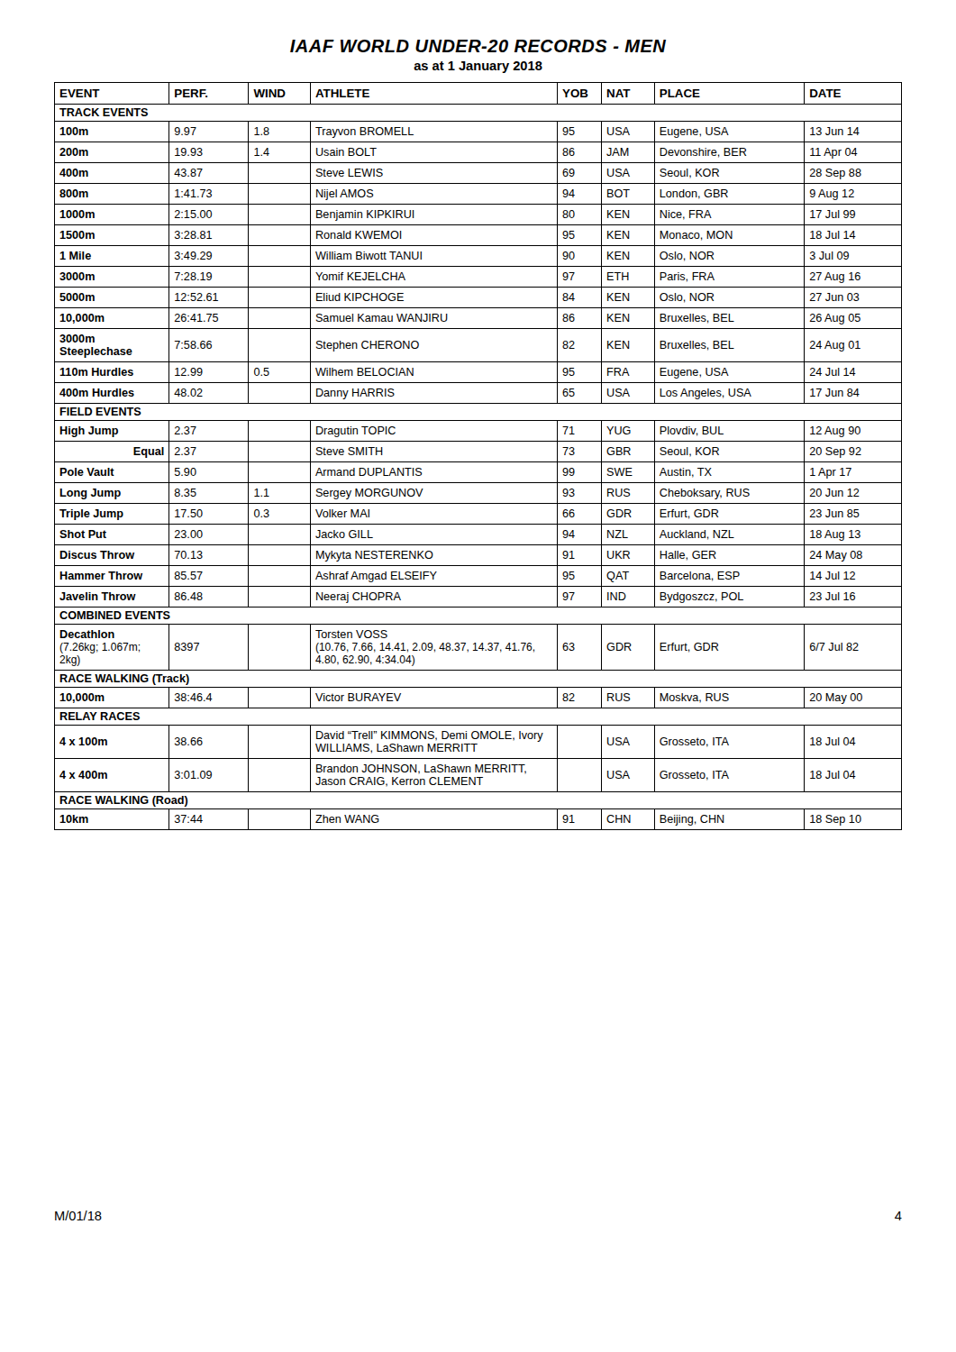IAAF WORLD UNDER-20 RECORDS - MEN
as at 1 January 2018
| EVENT | PERF. | WIND | ATHLETE | YOB | NAT | PLACE | DATE |
| --- | --- | --- | --- | --- | --- | --- | --- |
| TRACK EVENTS |
| 100m | 9.97 | 1.8 | Trayvon BROMELL | 95 | USA | Eugene, USA | 13 Jun 14 |
| 200m | 19.93 | 1.4 | Usain BOLT | 86 | JAM | Devonshire, BER | 11 Apr 04 |
| 400m | 43.87 | | Steve LEWIS | 69 | USA | Seoul, KOR | 28 Sep 88 |
| 800m | 1:41.73 | | Nijel AMOS | 94 | BOT | London, GBR | 9 Aug 12 |
| 1000m | 2:15.00 | | Benjamin KIPKIRUI | 80 | KEN | Nice, FRA | 17 Jul 99 |
| 1500m | 3:28.81 | | Ronald KWEMOI | 95 | KEN | Monaco, MON | 18 Jul 14 |
| 1 Mile | 3:49.29 | | William Biwott TANUI | 90 | KEN | Oslo, NOR | 3 Jul 09 |
| 3000m | 7:28.19 | | Yomif KEJELCHA | 97 | ETH | Paris, FRA | 27 Aug 16 |
| 5000m | 12:52.61 | | Eliud KIPCHOGE | 84 | KEN | Oslo, NOR | 27 Jun 03 |
| 10,000m | 26:41.75 | | Samuel Kamau WANJIRU | 86 | KEN | Bruxelles, BEL | 26 Aug 05 |
| 3000m Steeplechase | 7:58.66 | | Stephen CHERONO | 82 | KEN | Bruxelles, BEL | 24 Aug 01 |
| 110m Hurdles | 12.99 | 0.5 | Wilhem BELOCIAN | 95 | FRA | Eugene, USA | 24 Jul 14 |
| 400m Hurdles | 48.02 | | Danny HARRIS | 65 | USA | Los Angeles, USA | 17 Jun 84 |
| FIELD EVENTS |
| High Jump | 2.37 | | Dragutin TOPIC | 71 | YUG | Plovdiv, BUL | 12 Aug 90 |
| Equal | 2.37 | | Steve SMITH | 73 | GBR | Seoul, KOR | 20 Sep 92 |
| Pole Vault | 5.90 | | Armand DUPLANTIS | 99 | SWE | Austin, TX | 1 Apr 17 |
| Long Jump | 8.35 | 1.1 | Sergey MORGUNOV | 93 | RUS | Cheboksary, RUS | 20 Jun 12 |
| Triple Jump | 17.50 | 0.3 | Volker MAI | 66 | GDR | Erfurt, GDR | 23 Jun 85 |
| Shot Put | 23.00 | | Jacko GILL | 94 | NZL | Auckland, NZL | 18 Aug 13 |
| Discus Throw | 70.13 | | Mykyta NESTERENKO | 91 | UKR | Halle, GER | 24 May 08 |
| Hammer Throw | 85.57 | | Ashraf Amgad ELSEIFY | 95 | QAT | Barcelona, ESP | 14 Jul 12 |
| Javelin Throw | 86.48 | | Neeraj CHOPRA | 97 | IND | Bydgoszcz, POL | 23 Jul 16 |
| COMBINED EVENTS |
| Decathlon (7.26kg; 1.067m; 2kg) | 8397 | | Torsten VOSS (10.76, 7.66, 14.41, 2.09, 48.37, 14.37, 41.76, 4.80, 62.90, 4:34.04) | 63 | GDR | Erfurt, GDR | 6/7 Jul 82 |
| RACE WALKING (Track) |
| 10,000m | 38:46.4 | | Victor BURAYEV | 82 | RUS | Moskva, RUS | 20 May 00 |
| RELAY RACES |
| 4 x 100m | 38.66 | | David “Trell” KIMMONS, Demi OMOLE, Ivory WILLIAMS, LaShawn MERRITT | | USA | Grosseto, ITA | 18 Jul 04 |
| 4 x 400m | 3:01.09 | | Brandon JOHNSON, LaShawn MERRITT, Jason CRAIG, Kerron CLEMENT | | USA | Grosseto, ITA | 18 Jul 04 |
| RACE WALKING (Road) |
| 10km | 37:44 | | Zhen WANG | 91 | CHN | Beijing, CHN | 18 Sep 10 |
M/01/18 4